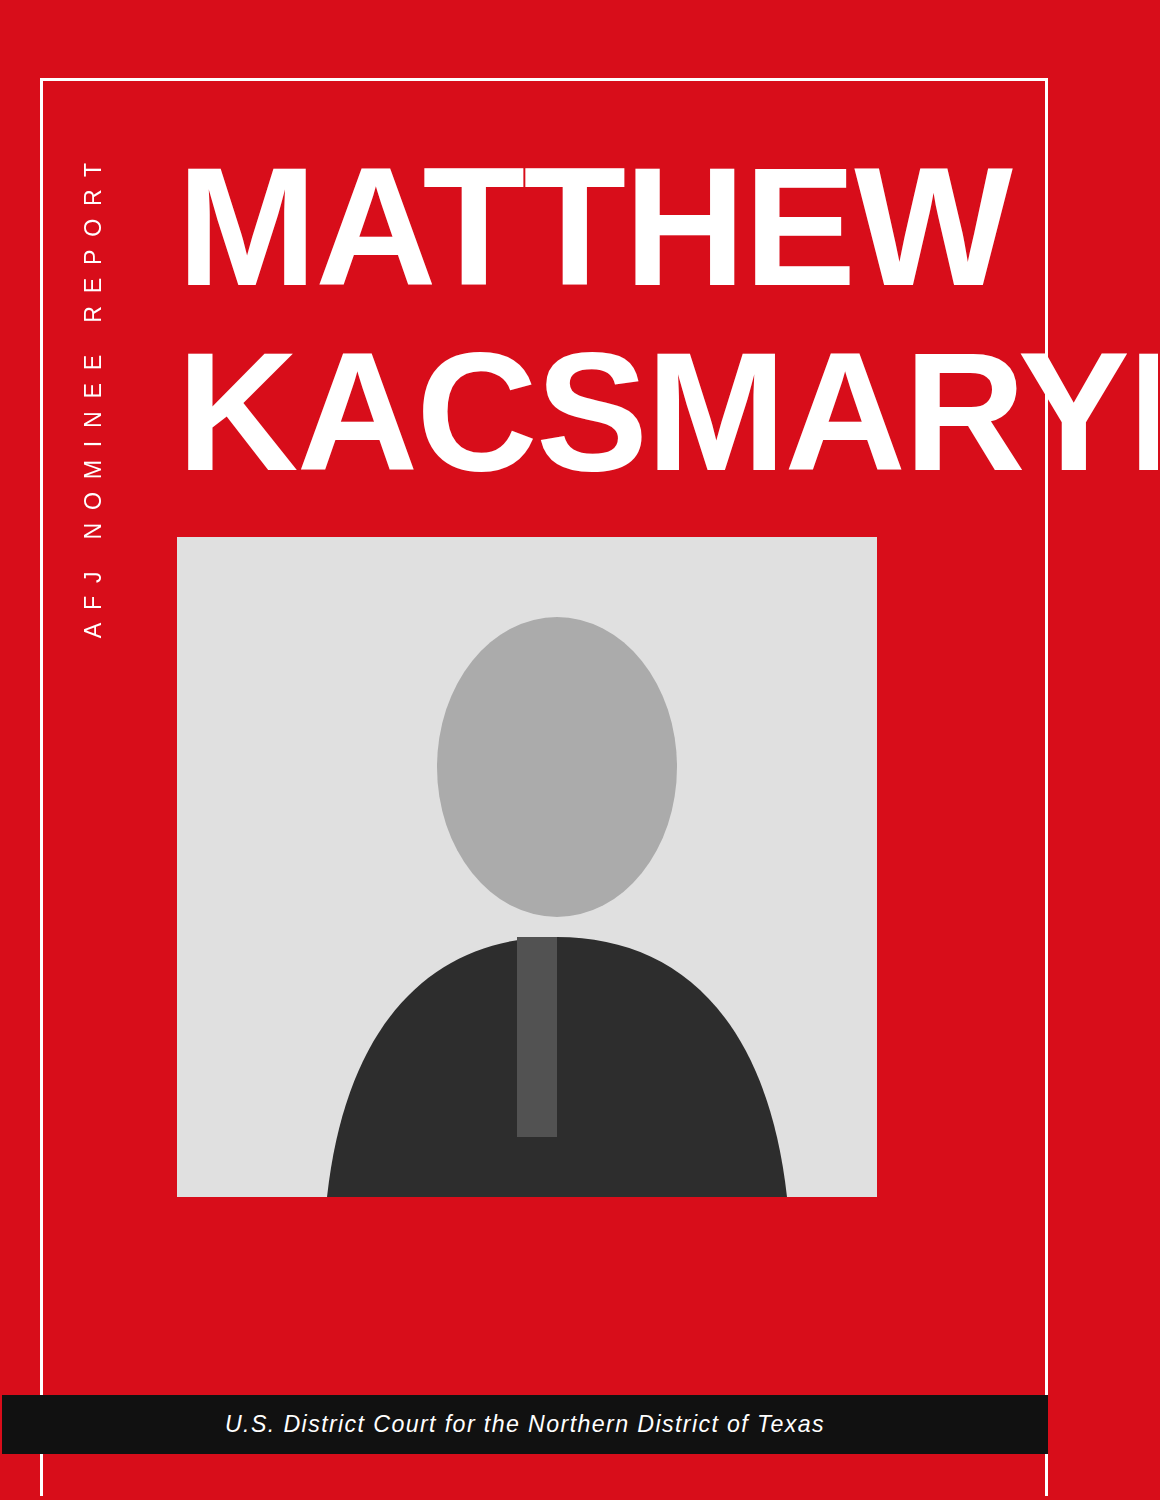AFJ Nominee Report
Matthew Kacsmaryk
U.S. District Court for the Northern District of Texas